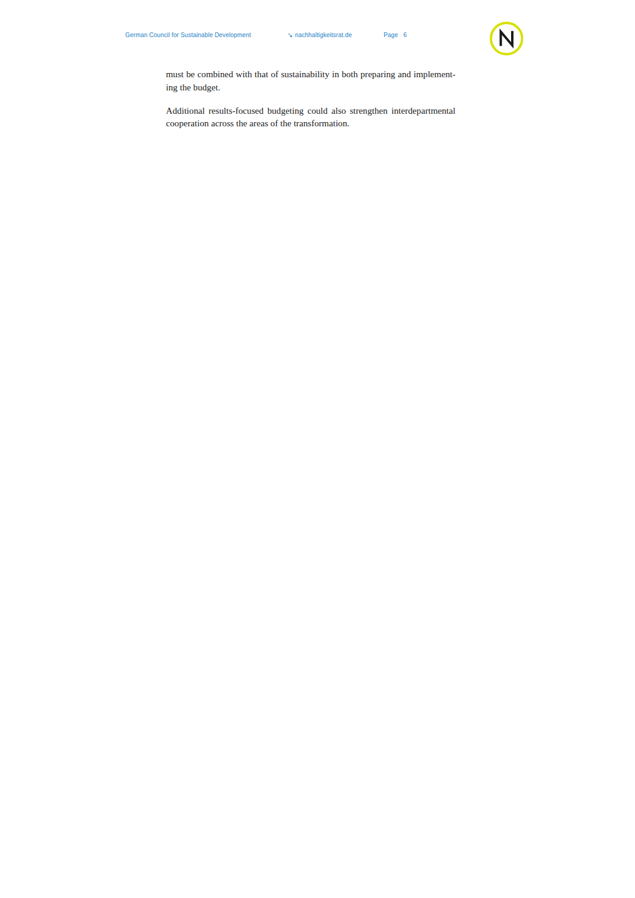German Council for Sustainable Development ↘nachhaltigkeitsrat.de Page6
must be combined with that of sustainability in both preparing and implementing the budget.
Additional results-focused budgeting could also strengthen interdepartmental cooperation across the areas of the transformation.